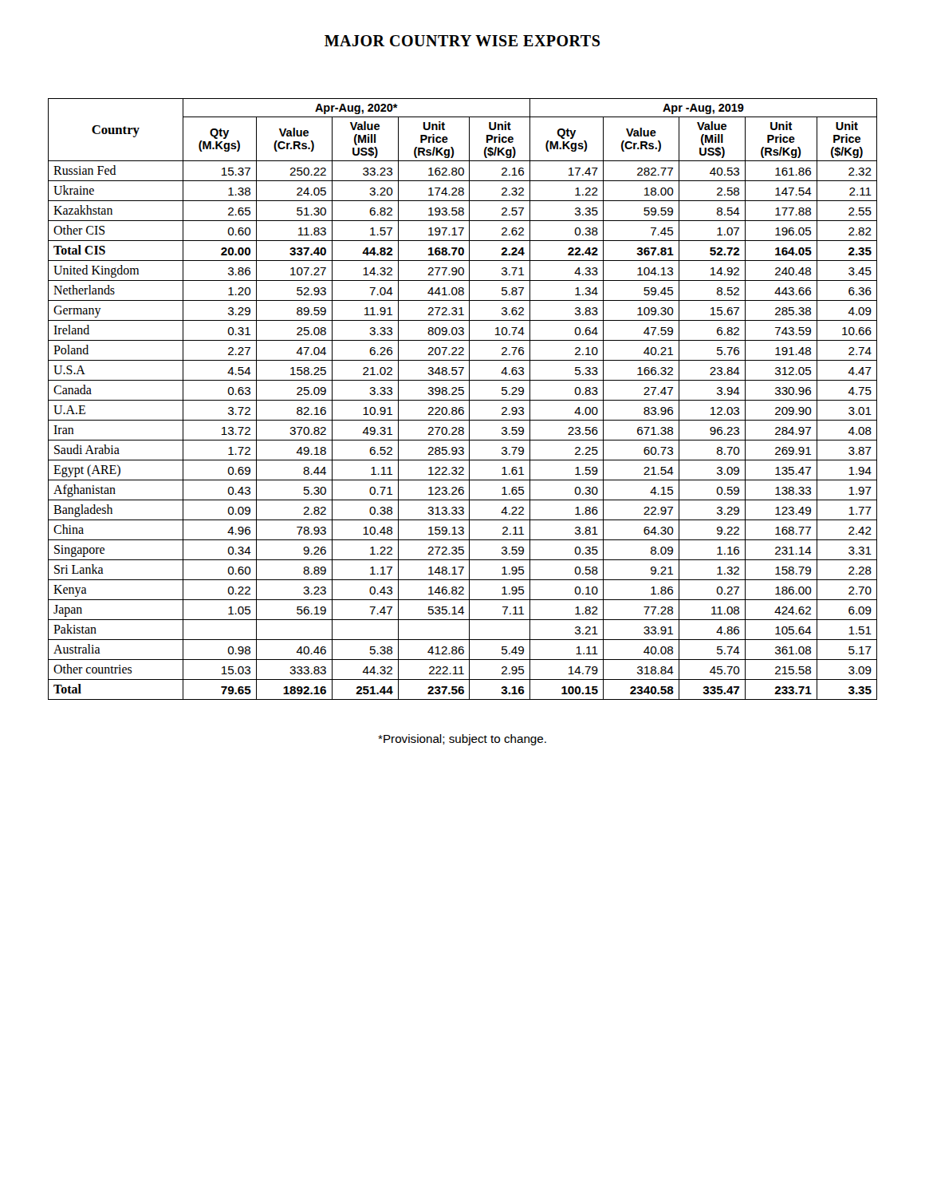MAJOR COUNTRY WISE EXPORTS
| Country | Apr-Aug, 2020* | Apr -Aug, 2019 |
| --- | --- | --- |
| Qty (M.Kgs) | Value (Cr.Rs.) | Value (Mill US$) | Unit Price (Rs/Kg) | Unit Price ($/Kg) | Qty (M.Kgs) | Value (Cr.Rs.) | Value (Mill US$) | Unit Price (Rs/Kg) | Unit Price ($/Kg) |
| Russian Fed | 15.37 | 250.22 | 33.23 | 162.80 | 2.16 | 17.47 | 282.77 | 40.53 | 161.86 | 2.32 |
| Ukraine | 1.38 | 24.05 | 3.20 | 174.28 | 2.32 | 1.22 | 18.00 | 2.58 | 147.54 | 2.11 |
| Kazakhstan | 2.65 | 51.30 | 6.82 | 193.58 | 2.57 | 3.35 | 59.59 | 8.54 | 177.88 | 2.55 |
| Other CIS | 0.60 | 11.83 | 1.57 | 197.17 | 2.62 | 0.38 | 7.45 | 1.07 | 196.05 | 2.82 |
| Total CIS | 20.00 | 337.40 | 44.82 | 168.70 | 2.24 | 22.42 | 367.81 | 52.72 | 164.05 | 2.35 |
| United Kingdom | 3.86 | 107.27 | 14.32 | 277.90 | 3.71 | 4.33 | 104.13 | 14.92 | 240.48 | 3.45 |
| Netherlands | 1.20 | 52.93 | 7.04 | 441.08 | 5.87 | 1.34 | 59.45 | 8.52 | 443.66 | 6.36 |
| Germany | 3.29 | 89.59 | 11.91 | 272.31 | 3.62 | 3.83 | 109.30 | 15.67 | 285.38 | 4.09 |
| Ireland | 0.31 | 25.08 | 3.33 | 809.03 | 10.74 | 0.64 | 47.59 | 6.82 | 743.59 | 10.66 |
| Poland | 2.27 | 47.04 | 6.26 | 207.22 | 2.76 | 2.10 | 40.21 | 5.76 | 191.48 | 2.74 |
| U.S.A | 4.54 | 158.25 | 21.02 | 348.57 | 4.63 | 5.33 | 166.32 | 23.84 | 312.05 | 4.47 |
| Canada | 0.63 | 25.09 | 3.33 | 398.25 | 5.29 | 0.83 | 27.47 | 3.94 | 330.96 | 4.75 |
| U.A.E | 3.72 | 82.16 | 10.91 | 220.86 | 2.93 | 4.00 | 83.96 | 12.03 | 209.90 | 3.01 |
| Iran | 13.72 | 370.82 | 49.31 | 270.28 | 3.59 | 23.56 | 671.38 | 96.23 | 284.97 | 4.08 |
| Saudi Arabia | 1.72 | 49.18 | 6.52 | 285.93 | 3.79 | 2.25 | 60.73 | 8.70 | 269.91 | 3.87 |
| Egypt (ARE) | 0.69 | 8.44 | 1.11 | 122.32 | 1.61 | 1.59 | 21.54 | 3.09 | 135.47 | 1.94 |
| Afghanistan | 0.43 | 5.30 | 0.71 | 123.26 | 1.65 | 0.30 | 4.15 | 0.59 | 138.33 | 1.97 |
| Bangladesh | 0.09 | 2.82 | 0.38 | 313.33 | 4.22 | 1.86 | 22.97 | 3.29 | 123.49 | 1.77 |
| China | 4.96 | 78.93 | 10.48 | 159.13 | 2.11 | 3.81 | 64.30 | 9.22 | 168.77 | 2.42 |
| Singapore | 0.34 | 9.26 | 1.22 | 272.35 | 3.59 | 0.35 | 8.09 | 1.16 | 231.14 | 3.31 |
| Sri Lanka | 0.60 | 8.89 | 1.17 | 148.17 | 1.95 | 0.58 | 9.21 | 1.32 | 158.79 | 2.28 |
| Kenya | 0.22 | 3.23 | 0.43 | 146.82 | 1.95 | 0.10 | 1.86 | 0.27 | 186.00 | 2.70 |
| Japan | 1.05 | 56.19 | 7.47 | 535.14 | 7.11 | 1.82 | 77.28 | 11.08 | 424.62 | 6.09 |
| Pakistan | | | | | | 3.21 | 33.91 | 4.86 | 105.64 | 1.51 |
| Australia | 0.98 | 40.46 | 5.38 | 412.86 | 5.49 | 1.11 | 40.08 | 5.74 | 361.08 | 5.17 |
| Other countries | 15.03 | 333.83 | 44.32 | 222.11 | 2.95 | 14.79 | 318.84 | 45.70 | 215.58 | 3.09 |
| Total | 79.65 | 1892.16 | 251.44 | 237.56 | 3.16 | 100.15 | 2340.58 | 335.47 | 233.71 | 3.35 |
*Provisional; subject to change.